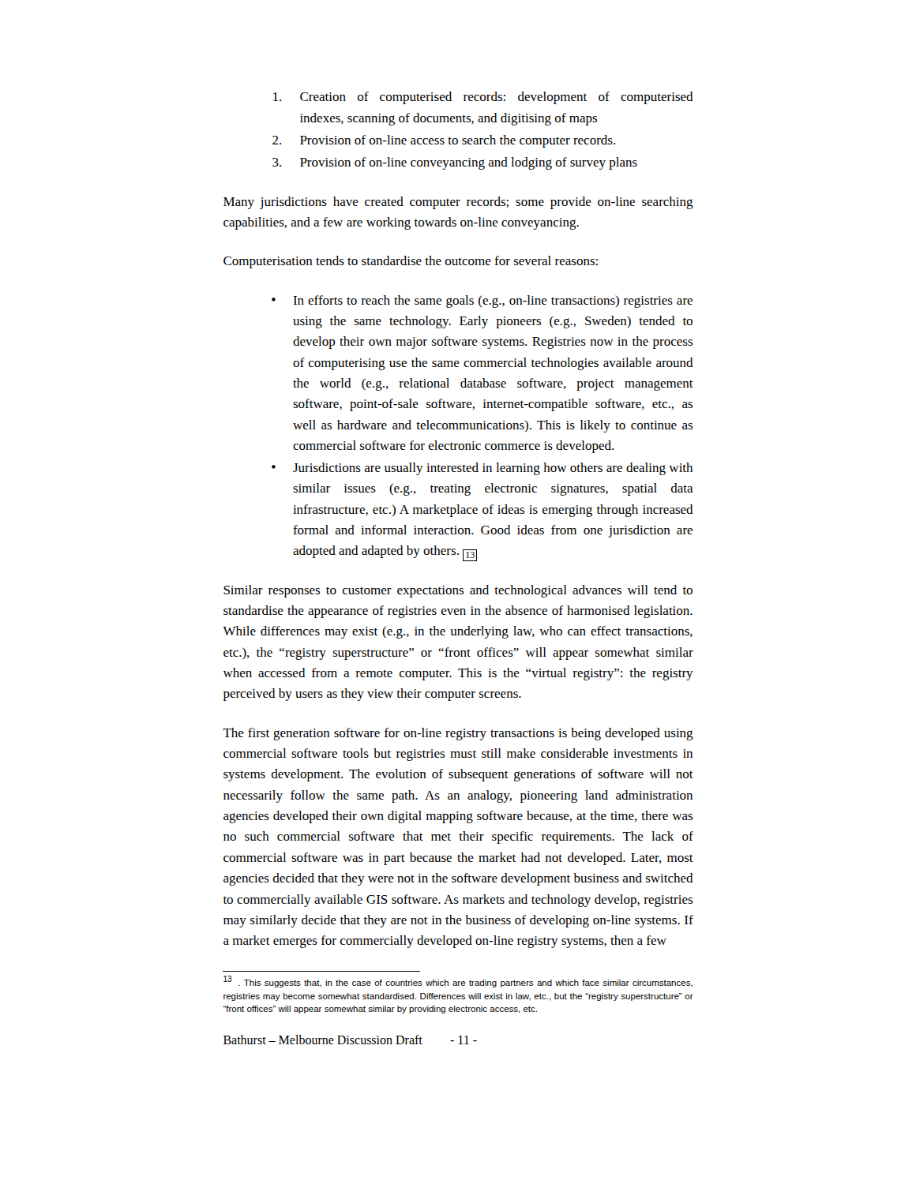Creation of computerised records: development of computerised indexes, scanning of documents, and digitising of maps
Provision of on-line access to search the computer records.
Provision of on-line conveyancing and lodging of survey plans
Many jurisdictions have created computer records; some provide on-line searching capabilities, and a few are working towards on-line conveyancing.
Computerisation tends to standardise the outcome for several reasons:
In efforts to reach the same goals (e.g., on-line transactions) registries are using the same technology. Early pioneers (e.g., Sweden) tended to develop their own major software systems. Registries now in the process of computerising use the same commercial technologies available around the world (e.g., relational database software, project management software, point-of-sale software, internet-compatible software, etc., as well as hardware and telecommunications). This is likely to continue as commercial software for electronic commerce is developed.
Jurisdictions are usually interested in learning how others are dealing with similar issues (e.g., treating electronic signatures, spatial data infrastructure, etc.) A marketplace of ideas is emerging through increased formal and informal interaction. Good ideas from one jurisdiction are adopted and adapted by others. 13
Similar responses to customer expectations and technological advances will tend to standardise the appearance of registries even in the absence of harmonised legislation. While differences may exist (e.g., in the underlying law, who can effect transactions, etc.), the “registry superstructure” or “front offices” will appear somewhat similar when accessed from a remote computer. This is the “virtual registry”: the registry perceived by users as they view their computer screens.
The first generation software for on-line registry transactions is being developed using commercial software tools but registries must still make considerable investments in systems development. The evolution of subsequent generations of software will not necessarily follow the same path. As an analogy, pioneering land administration agencies developed their own digital mapping software because, at the time, there was no such commercial software that met their specific requirements. The lack of commercial software was in part because the market had not developed. Later, most agencies decided that they were not in the software development business and switched to commercially available GIS software. As markets and technology develop, registries may similarly decide that they are not in the business of developing on-line systems. If a market emerges for commercially developed on-line registry systems, then a few
13 . This suggests that, in the case of countries which are trading partners and which face similar circumstances, registries may become somewhat standardised. Differences will exist in law, etc., but the “registry superstructure” or “front offices” will appear somewhat similar by providing electronic access, etc.
Bathurst – Melbourne Discussion Draft - 11 -